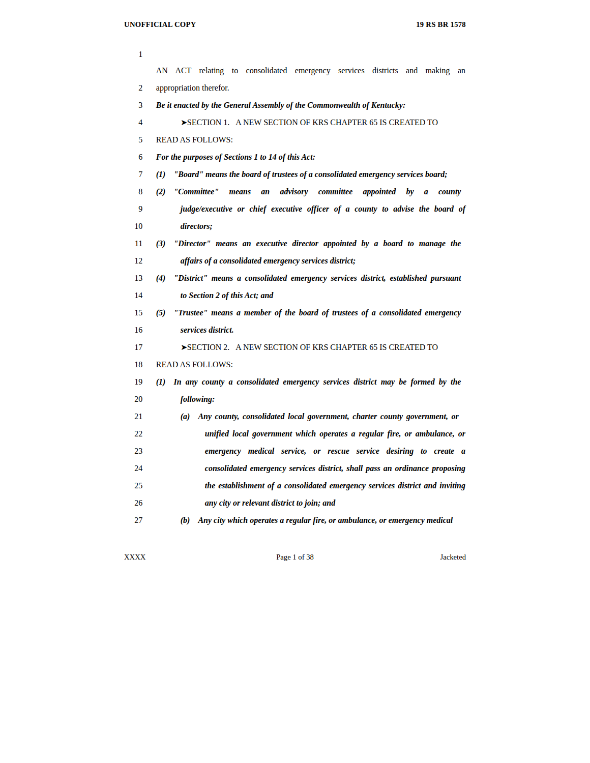UNOFFICIAL COPY 19 RS BR 1578
| 1 | AN ACT relating to consolidated emergency services districts and making an |
| 2 | appropriation therefor. |
| 3 | Be it enacted by the General Assembly of the Commonwealth of Kentucky: |
| 4 | ➤ SECTION 1. A NEW SECTION OF KRS CHAPTER 65 IS CREATED TO |
| 5 | READ AS FOLLOWS: |
| 6 | For the purposes of Sections 1 to 14 of this Act: |
| 7 | (1) "Board" means the board of trustees of a consolidated emergency services board; |
| 8 | (2) "Committee" means an advisory committee appointed by a county |
| 9 | judge/executive or chief executive officer of a county to advise the board of |
| 10 | directors; |
| 11 | (3) "Director" means an executive director appointed by a board to manage the |
| 12 | affairs of a consolidated emergency services district; |
| 13 | (4) "District" means a consolidated emergency services district, established pursuant |
| 14 | to Section 2 of this Act; and |
| 15 | (5) "Trustee" means a member of the board of trustees of a consolidated emergency |
| 16 | services district. |
| 17 | ➤ SECTION 2. A NEW SECTION OF KRS CHAPTER 65 IS CREATED TO |
| 18 | READ AS FOLLOWS: |
| 19 | (1) In any county a consolidated emergency services district may be formed by the |
| 20 | following: |
| 21 | (a) Any county, consolidated local government, charter county government, or |
| 22 | unified local government which operates a regular fire, or ambulance, or |
| 23 | emergency medical service, or rescue service desiring to create a |
| 24 | consolidated emergency services district, shall pass an ordinance proposing |
| 25 | the establishment of a consolidated emergency services district and inviting |
| 26 | any city or relevant district to join; and |
| 27 | (b) Any city which operates a regular fire, or ambulance, or emergency medical |
XXXX Page 1 of 38 Jacketed